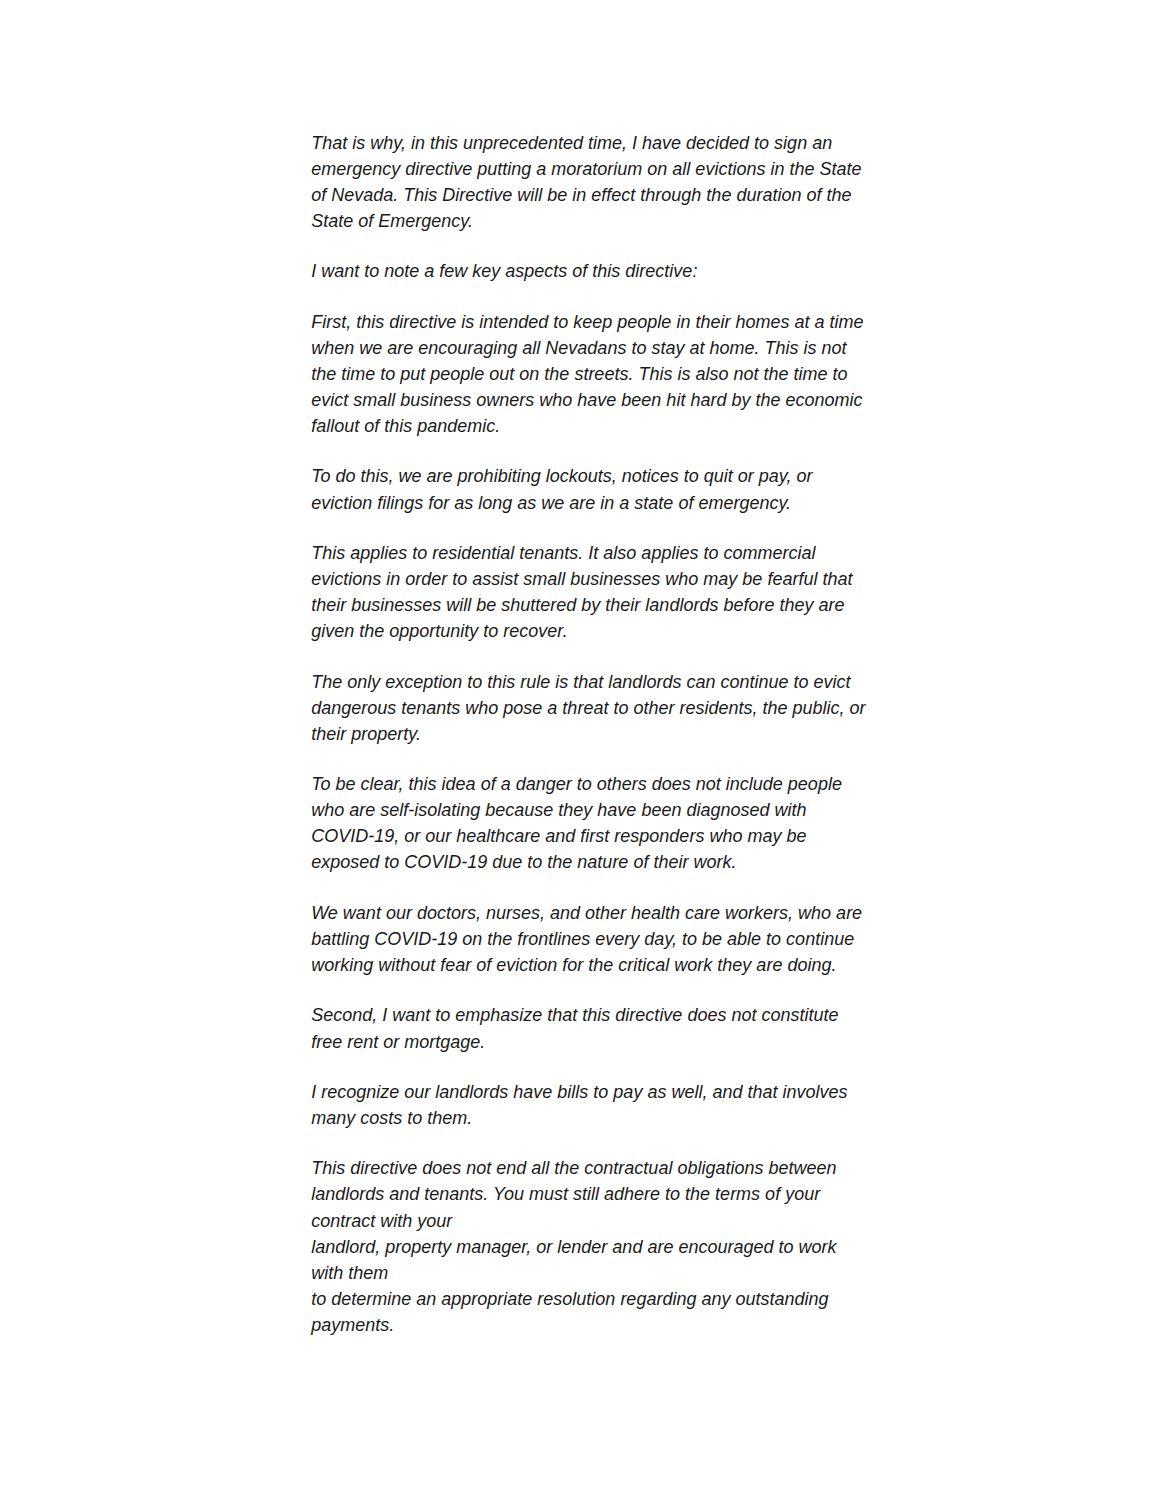That is why, in this unprecedented time, I have decided to sign an
emergency directive putting a moratorium on all evictions in the State of Nevada. This Directive will be in effect through the duration of the State of Emergency.
I want to note a few key aspects of this directive:
First, this directive is intended to keep people in their homes at a time when we are encouraging all Nevadans to stay at home. This is not the time to put people out on the streets. This is also not the time to evict small business owners who have been hit hard by the economic fallout of this pandemic.
To do this, we are prohibiting lockouts, notices to quit or pay, or eviction filings for as long as we are in a state of emergency.
This applies to residential tenants. It also applies to commercial evictions in order to assist small businesses who may be fearful that their businesses will be shuttered by their landlords before they are given the opportunity to recover.
The only exception to this rule is that landlords can continue to evict dangerous tenants who pose a threat to other residents, the public, or their property.
To be clear, this idea of a danger to others does not include people who are self-isolating because they have been diagnosed with COVID-19, or our healthcare and first responders who may be exposed to COVID-19 due to the nature of their work.
We want our doctors, nurses, and other health care workers, who are battling COVID-19 on the frontlines every day, to be able to continue working without fear of eviction for the critical work they are doing.
Second, I want to emphasize that this directive does not constitute free rent or mortgage.
I recognize our landlords have bills to pay as well, and that involves many costs to them.
This directive does not end all the contractual obligations between landlords and tenants. You must still adhere to the terms of your contract with your
landlord, property manager, or lender and are encouraged to work with them
to determine an appropriate resolution regarding any outstanding payments.